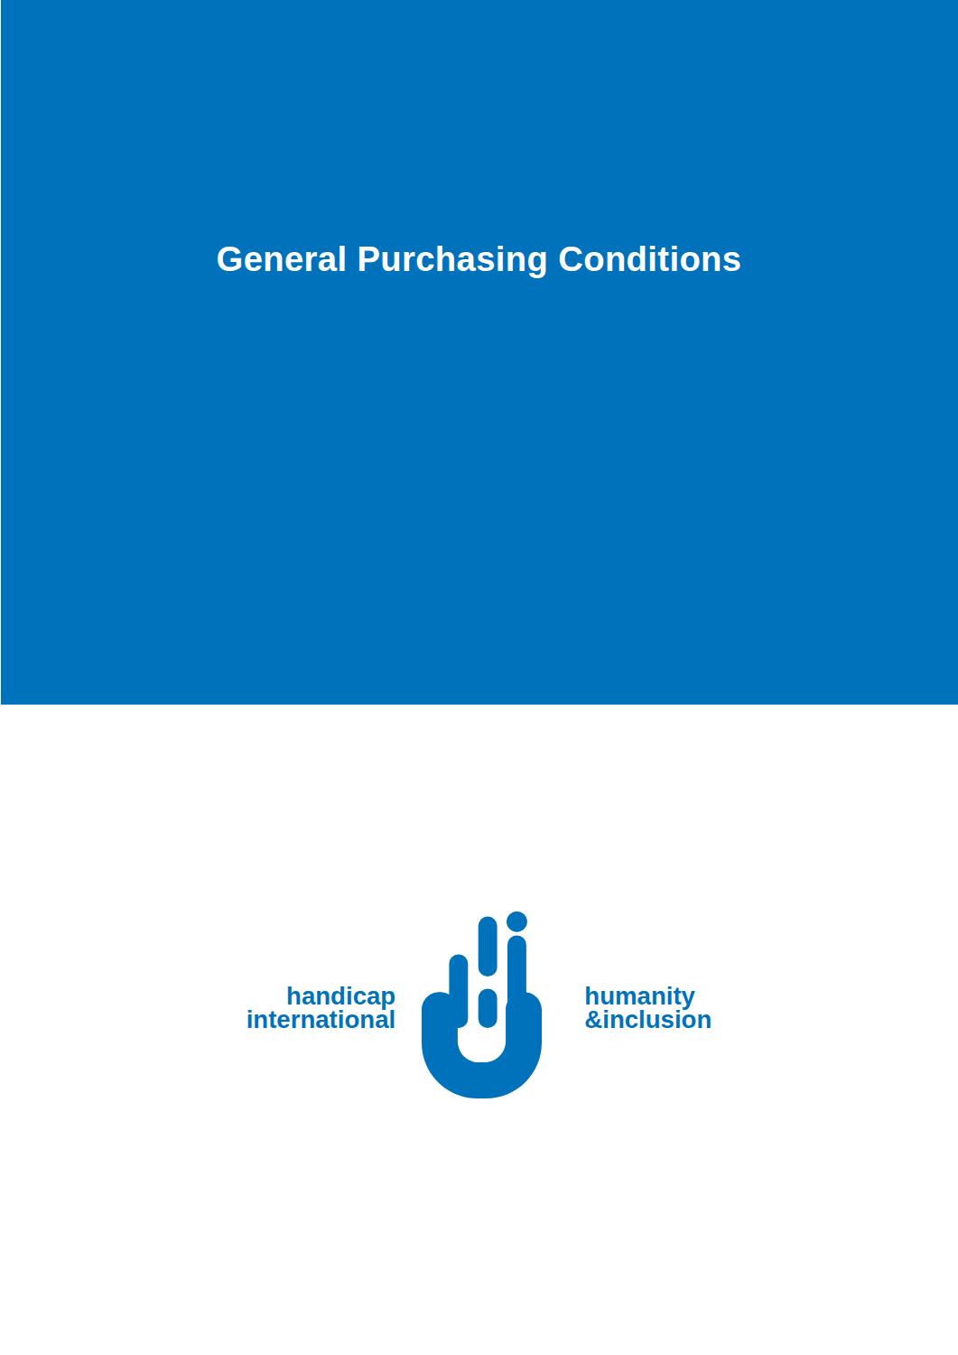General Purchasing Conditions
handicap
international
humanity
&inclusion